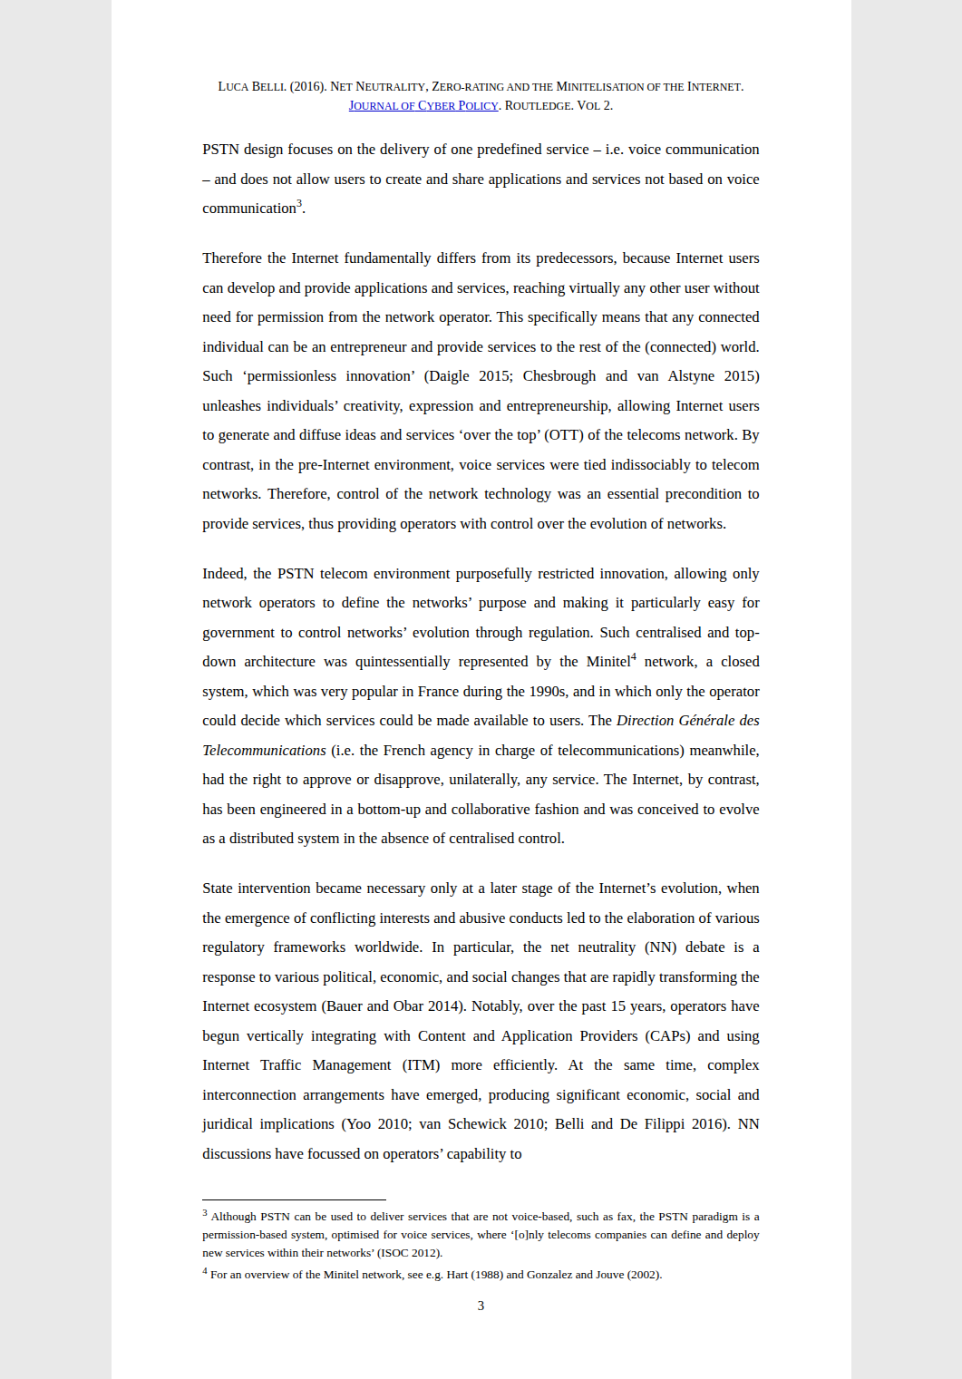LUCA BELLI. (2016). NET NEUTRALITY, ZERO-RATING AND THE MINITELISATION OF THE INTERNET. JOURNAL OF CYBER POLICY. ROUTLEDGE. VOL 2.
PSTN design focuses on the delivery of one predefined service – i.e. voice communication – and does not allow users to create and share applications and services not based on voice communication3.
Therefore the Internet fundamentally differs from its predecessors, because Internet users can develop and provide applications and services, reaching virtually any other user without need for permission from the network operator. This specifically means that any connected individual can be an entrepreneur and provide services to the rest of the (connected) world. Such ‘permissionless innovation’ (Daigle 2015; Chesbrough and van Alstyne 2015) unleashes individuals’ creativity, expression and entrepreneurship, allowing Internet users to generate and diffuse ideas and services ‘over the top’ (OTT) of the telecoms network. By contrast, in the pre-Internet environment, voice services were tied indissociably to telecom networks. Therefore, control of the network technology was an essential precondition to provide services, thus providing operators with control over the evolution of networks.
Indeed, the PSTN telecom environment purposefully restricted innovation, allowing only network operators to define the networks’ purpose and making it particularly easy for government to control networks’ evolution through regulation. Such centralised and top-down architecture was quintessentially represented by the Minitel4 network, a closed system, which was very popular in France during the 1990s, and in which only the operator could decide which services could be made available to users. The Direction Générale des Telecommunications (i.e. the French agency in charge of telecommunications) meanwhile, had the right to approve or disapprove, unilaterally, any service. The Internet, by contrast, has been engineered in a bottom-up and collaborative fashion and was conceived to evolve as a distributed system in the absence of centralised control.
State intervention became necessary only at a later stage of the Internet’s evolution, when the emergence of conflicting interests and abusive conducts led to the elaboration of various regulatory frameworks worldwide. In particular, the net neutrality (NN) debate is a response to various political, economic, and social changes that are rapidly transforming the Internet ecosystem (Bauer and Obar 2014). Notably, over the past 15 years, operators have begun vertically integrating with Content and Application Providers (CAPs) and using Internet Traffic Management (ITM) more efficiently. At the same time, complex interconnection arrangements have emerged, producing significant economic, social and juridical implications (Yoo 2010; van Schewick 2010; Belli and De Filippi 2016). NN discussions have focussed on operators’ capability to
3 Although PSTN can be used to deliver services that are not voice-based, such as fax, the PSTN paradigm is a permission-based system, optimised for voice services, where ‘[o]nly telecoms companies can define and deploy new services within their networks’ (ISOC 2012).
4 For an overview of the Minitel network, see e.g. Hart (1988) and Gonzalez and Jouve (2002).
3